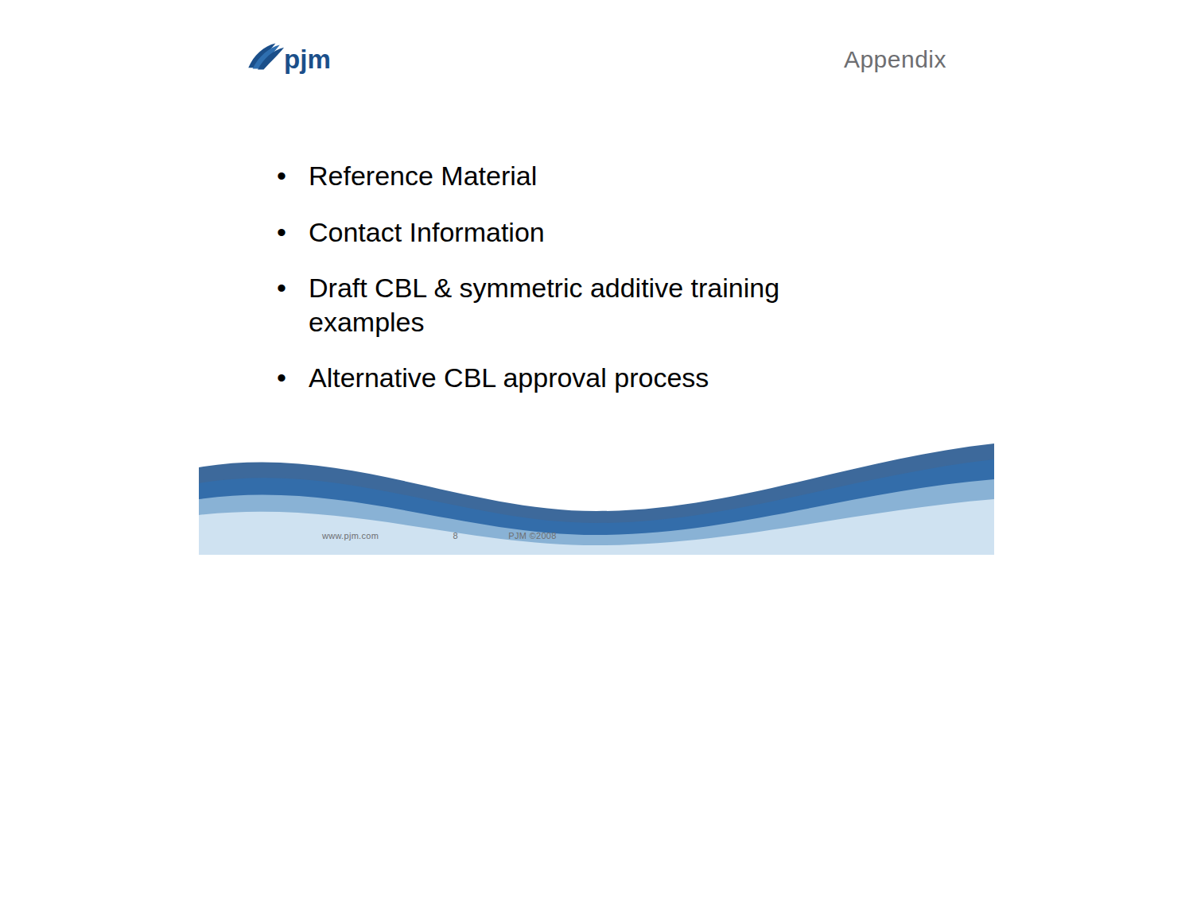pjm
Appendix
Reference Material
Contact Information
Draft CBL & symmetric additive training examples
Alternative CBL approval process
www.pjm.com 8 PJM ©2008